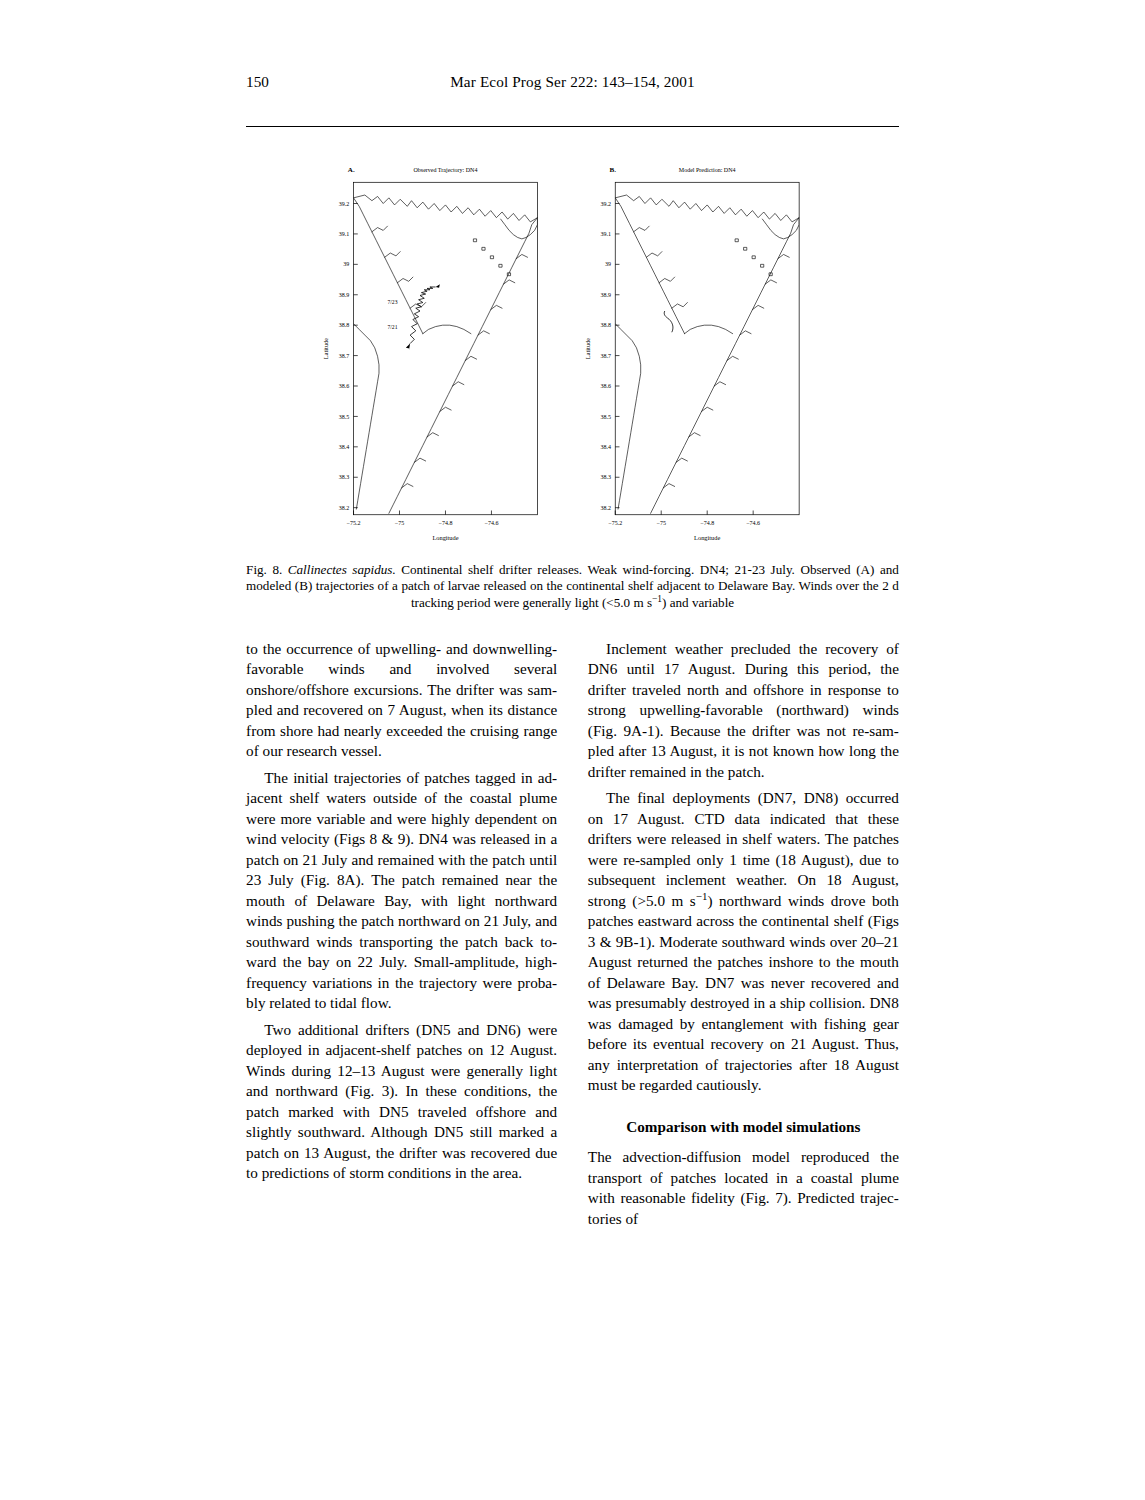150
Mar Ecol Prog Ser 222: 143–154, 2001
A. Observed Trajectory: DN4 39.2 39.1 39 38.9 38.8 38.7 38.6 38.5 38.4 38.3 38.2 −75.2 −75 −74.8 −74.6 Longitude Latitude 7/23 7/21 B. Model Prediction: DN4 39.2 39.1 39 38.9 38.8 38.7 38.6 38.5 38.4 38.3 38.2 −75.2 −75 −74.8 −74.6 Longitude Latitude
Fig. 8. Callinectes sapidus. Continental shelf drifter releases. Weak wind-forcing. DN4; 21-23 July. Observed (A) and modeled (B) trajectories of a patch of larvae released on the continental shelf adjacent to Delaware Bay. Winds over the 2 d tracking period were generally light (<5.0 m s−1) and variable
to the occurrence of upwelling- and downwelling-favorable winds and involved several onshore/offshore excursions. The drifter was sampled and recovered on 7 August, when its distance from shore had nearly exceeded the cruising range of our research vessel.
The initial trajectories of patches tagged in adjacent shelf waters outside of the coastal plume were more variable and were highly dependent on wind velocity (Figs 8 & 9). DN4 was released in a patch on 21 July and remained with the patch until 23 July (Fig. 8A). The patch remained near the mouth of Delaware Bay, with light northward winds pushing the patch northward on 21 July, and southward winds transporting the patch back toward the bay on 22 July. Small-amplitude, high-frequency variations in the trajectory were probably related to tidal flow.
Two additional drifters (DN5 and DN6) were deployed in adjacent-shelf patches on 12 August. Winds during 12–13 August were generally light and northward (Fig. 3). In these conditions, the patch marked with DN5 traveled offshore and slightly southward. Although DN5 still marked a patch on 13 August, the drifter was recovered due to predictions of storm conditions in the area.
Inclement weather precluded the recovery of DN6 until 17 August. During this period, the drifter traveled north and offshore in response to strong upwelling-favorable (northward) winds (Fig. 9A-1). Because the drifter was not re-sampled after 13 August, it is not known how long the drifter remained in the patch.
The final deployments (DN7, DN8) occurred on 17 August. CTD data indicated that these drifters were released in shelf waters. The patches were re-sampled only 1 time (18 August), due to subsequent inclement weather. On 18 August, strong (>5.0 m s−1) northward winds drove both patches eastward across the continental shelf (Figs 3 & 9B-1). Moderate southward winds over 20–21 August returned the patches inshore to the mouth of Delaware Bay. DN7 was never recovered and was presumably destroyed in a ship collision. DN8 was damaged by entanglement with fishing gear before its eventual recovery on 21 August. Thus, any interpretation of trajectories after 18 August must be regarded cautiously.
Comparison with model simulations
The advection-diffusion model reproduced the transport of patches located in a coastal plume with reasonable fidelity (Fig. 7). Predicted trajectories of